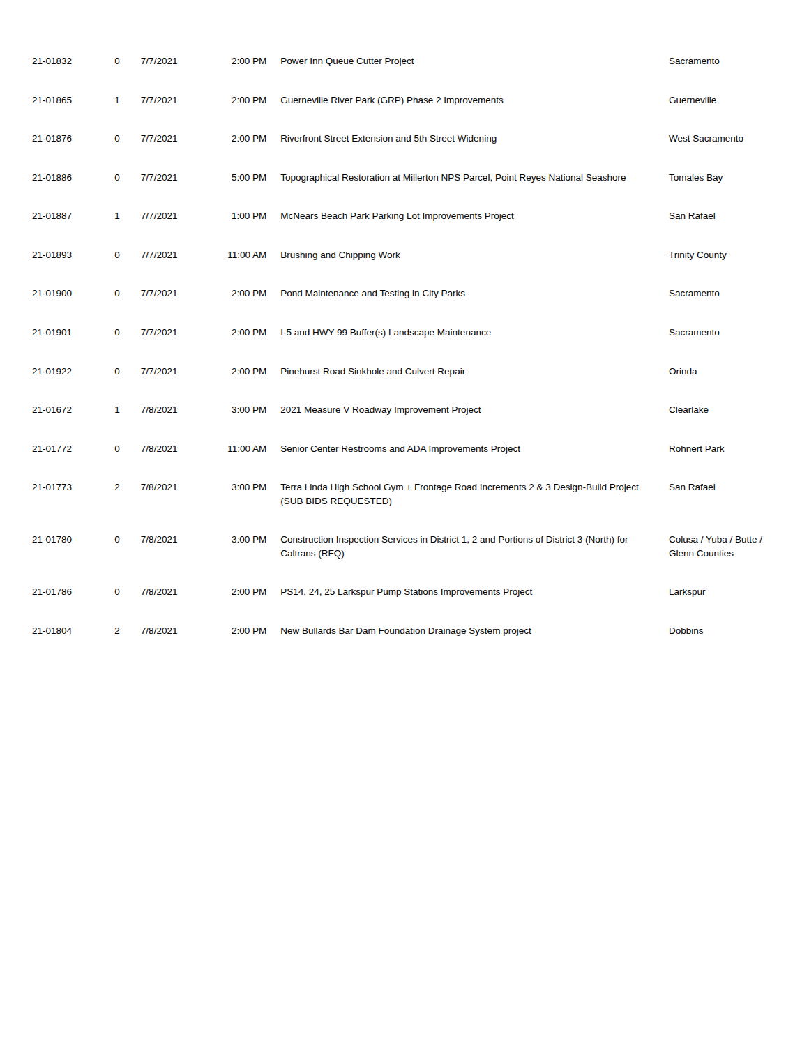| 21-01832 | 0 | 7/7/2021 | 2:00 PM | Power Inn Queue Cutter Project | Sacramento |
| 21-01865 | 1 | 7/7/2021 | 2:00 PM | Guerneville River Park (GRP) Phase 2 Improvements | Guerneville |
| 21-01876 | 0 | 7/7/2021 | 2:00 PM | Riverfront Street Extension and 5th Street Widening | West Sacramento |
| 21-01886 | 0 | 7/7/2021 | 5:00 PM | Topographical Restoration at Millerton NPS Parcel, Point Reyes National Seashore | Tomales Bay |
| 21-01887 | 1 | 7/7/2021 | 1:00 PM | McNears Beach Park Parking Lot Improvements Project | San Rafael |
| 21-01893 | 0 | 7/7/2021 | 11:00 AM | Brushing and Chipping Work | Trinity County |
| 21-01900 | 0 | 7/7/2021 | 2:00 PM | Pond Maintenance and Testing in City Parks | Sacramento |
| 21-01901 | 0 | 7/7/2021 | 2:00 PM | I-5 and HWY 99 Buffer(s) Landscape Maintenance | Sacramento |
| 21-01922 | 0 | 7/7/2021 | 2:00 PM | Pinehurst Road Sinkhole and Culvert Repair | Orinda |
| 21-01672 | 1 | 7/8/2021 | 3:00 PM | 2021 Measure V Roadway Improvement Project | Clearlake |
| 21-01772 | 0 | 7/8/2021 | 11:00 AM | Senior Center Restrooms and ADA Improvements Project | Rohnert Park |
| 21-01773 | 2 | 7/8/2021 | 3:00 PM | Terra Linda High School Gym + Frontage Road Increments 2 & 3 Design-Build Project (SUB BIDS REQUESTED) | San Rafael |
| 21-01780 | 0 | 7/8/2021 | 3:00 PM | Construction Inspection Services in District 1, 2 and Portions of District 3 (North) for Caltrans (RFQ) | Colusa / Yuba / Butte / Glenn Counties |
| 21-01786 | 0 | 7/8/2021 | 2:00 PM | PS14, 24, 25 Larkspur Pump Stations Improvements Project | Larkspur |
| 21-01804 | 2 | 7/8/2021 | 2:00 PM | New Bullards Bar Dam Foundation Drainage System project | Dobbins |